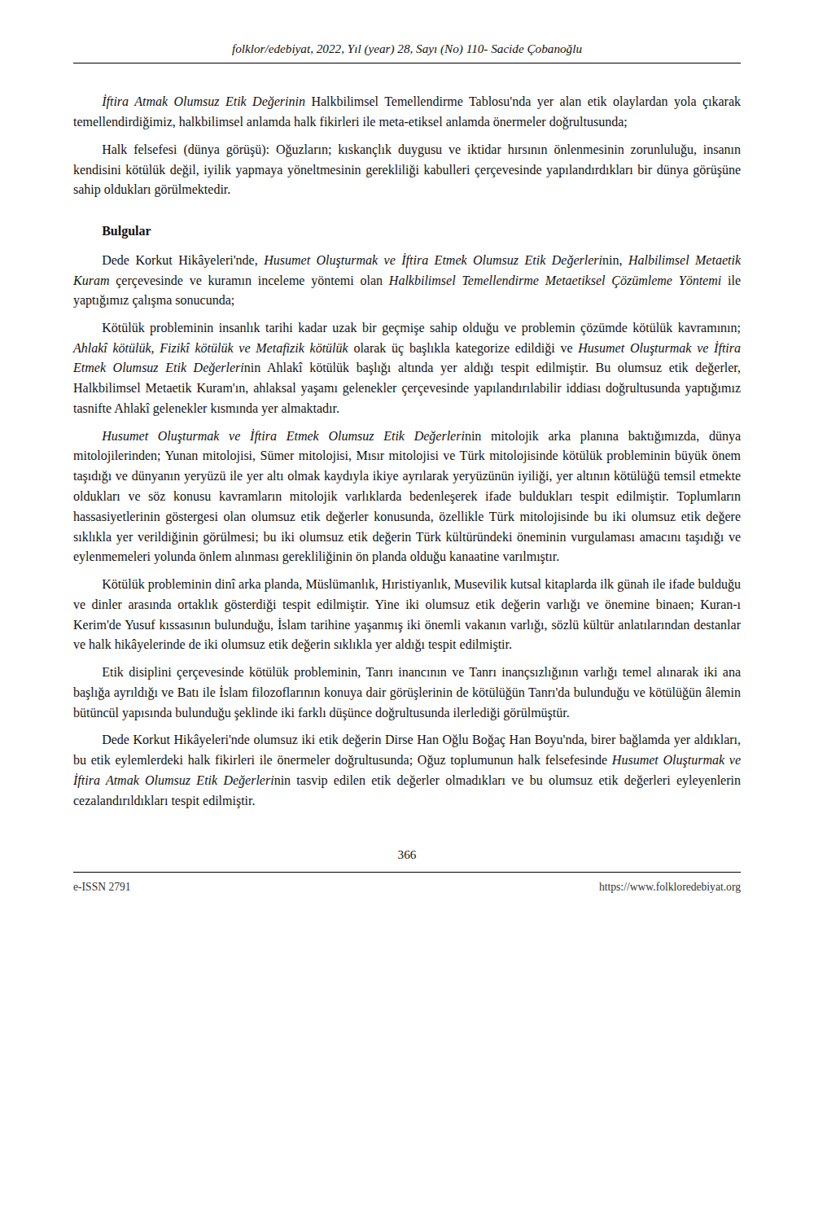folklor/edebiyat, 2022, Yıl (year) 28, Sayı (No) 110- Sacide Çobanoğlu
İftira Atmak Olumsuz Etik Değerinin Halkbilimsel Temellendirme Tablosu'nda yer alan etik olaylardan yola çıkarak temellendirdiğimiz, halkbilimsel anlamda halk fikirleri ile meta-etiksel anlamda önermeler doğrultusunda;
Halk felsefesi (dünya görüşü): Oğuzların; kıskançlık duygusu ve iktidar hırsının önlenmesinin zorunluluğu, insanın kendisini kötülük değil, iyilik yapmaya yöneltmesinin gerekliliği kabulleri çerçevesinde yapılandırdıkları bir dünya görüşüne sahip oldukları görülmektedir.
Bulgular
Dede Korkut Hikâyeleri'nde, Husumet Oluşturmak ve İftira Etmek Olumsuz Etik Değerlerinin, Halbilimsel Metaetik Kuram çerçevesinde ve kuramın inceleme yöntemi olan Halkbilimsel Temellendirme Metaetiksel Çözümleme Yöntemi ile yaptığımız çalışma sonucunda;
Kötülük probleminin insanlık tarihi kadar uzak bir geçmişe sahip olduğu ve problemin çözümde kötülük kavramının; Ahlakî kötülük, Fizikî kötülük ve Metafizik kötülük olarak üç başlıkla kategorize edildiği ve Husumet Oluşturmak ve İftira Etmek Olumsuz Etik Değerlerinin Ahlakî kötülük başlığı altında yer aldığı tespit edilmiştir. Bu olumsuz etik değerler, Halkbilimsel Metaetik Kuram'ın, ahlaksal yaşamı gelenekler çerçevesinde yapılandırılabilir iddiası doğrultusunda yaptığımız tasnifte Ahlakî gelenekler kısmında yer almaktadır.
Husumet Oluşturmak ve İftira Etmek Olumsuz Etik Değerlerinin mitolojik arka planına baktığımızda, dünya mitolojilerinden; Yunan mitolojisi, Sümer mitolojisi, Mısır mitolojisi ve Türk mitolojisinde kötülük probleminin büyük önem taşıdığı ve dünyanın yeryüzü ile yer altı olmak kaydıyla ikiye ayrılarak yeryüzünün iyiliği, yer altının kötülüğü temsil etmekte oldukları ve söz konusu kavramların mitolojik varlıklarda bedenleşerek ifade buldukları tespit edilmiştir. Toplumların hassasiyetlerinin göstergesi olan olumsuz etik değerler konusunda, özellikle Türk mitolojisinde bu iki olumsuz etik değere sıklıkla yer verildiğinin görülmesi; bu iki olumsuz etik değerin Türk kültüründeki öneminin vurgulaması amacını taşıdığı ve eylenmemeleri yolunda önlem alınması gerekliliğinin ön planda olduğu kanaatine varılmıştır.
Kötülük probleminin dinî arka planda, Müslümanlık, Hıristiyanlık, Musevilik kutsal kitaplarda ilk günah ile ifade bulduğu ve dinler arasında ortaklık gösterdiği tespit edilmiştir. Yine iki olumsuz etik değerin varlığı ve önemine binaen; Kuran-ı Kerim'de Yusuf kıssasının bulunduğu, İslam tarihine yaşanmış iki önemli vakanın varlığı, sözlü kültür anlatılarından destanlar ve halk hikâyelerinde de iki olumsuz etik değerin sıklıkla yer aldığı tespit edilmiştir.
Etik disiplini çerçevesinde kötülük probleminin, Tanrı inancının ve Tanrı inançsızlığının varlığı temel alınarak iki ana başlığa ayrıldığı ve Batı ile İslam filozoflarının konuya dair görüşlerinin de kötülüğün Tanrı'da bulunduğu ve kötülüğün âlemin bütüncül yapısında bulunduğu şeklinde iki farklı düşünce doğrultusunda ilerlediği görülmüştür.
Dede Korkut Hikâyeleri'nde olumsuz iki etik değerin Dirse Han Oğlu Boğaç Han Boyu'nda, birer bağlamda yer aldıkları, bu etik eylemlerdeki halk fikirleri ile önermeler doğrultusunda; Oğuz toplumunun halk felsefesinde Husumet Oluşturmak ve İftira Atmak Olumsuz Etik Değerlerinin tasvip edilen etik değerler olmadıkları ve bu olumsuz etik değerleri eyleyenlerin cezalandırıldıkları tespit edilmiştir.
366
e-ISSN 2791 https://www.folkloredebiyat.org